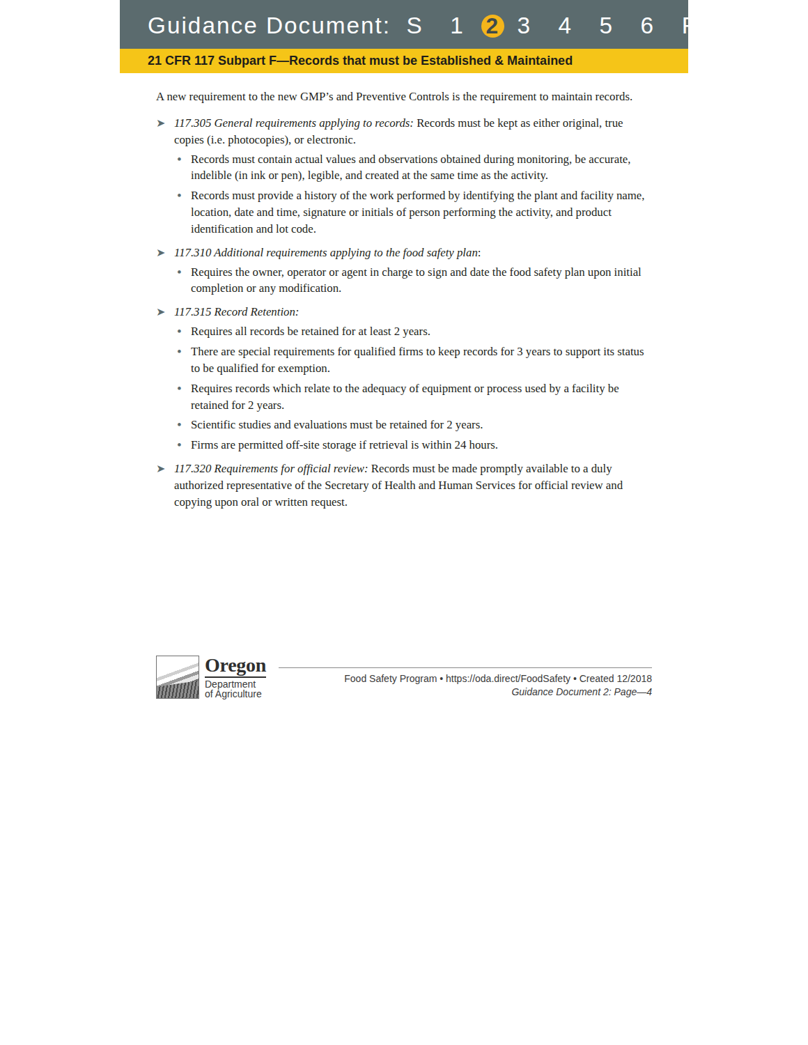Guidance Document: S 1 2 3 4 5 6 R
21 CFR 117 Subpart F—Records that must be Established & Maintained
A new requirement to the new GMP’s and Preventive Controls is the requirement to maintain records.
117.305 General requirements applying to records: Records must be kept as either original, true copies (i.e. photocopies), or electronic.
Records must contain actual values and observations obtained during monitoring, be accurate, indelible (in ink or pen), legible, and created at the same time as the activity.
Records must provide a history of the work performed by identifying the plant and facility name, location, date and time, signature or initials of person performing the activity, and product identification and lot code.
117.310 Additional requirements applying to the food safety plan:
Requires the owner, operator or agent in charge to sign and date the food safety plan upon initial completion or any modification.
117.315 Record Retention:
Requires all records be retained for at least 2 years.
There are special requirements for qualified firms to keep records for 3 years to support its status to be qualified for exemption.
Requires records which relate to the adequacy of equipment or process used by a facility be retained for 2 years.
Scientific studies and evaluations must be retained for 2 years.
Firms are permitted off-site storage if retrieval is within 24 hours.
117.320 Requirements for official review: Records must be made promptly available to a duly authorized representative of the Secretary of Health and Human Services for official review and copying upon oral or written request.
Oregon
Department
of Agriculture
Food Safety Program • https://oda.direct/FoodSafety • Created 12/2018
Guidance Document 2: Page—4